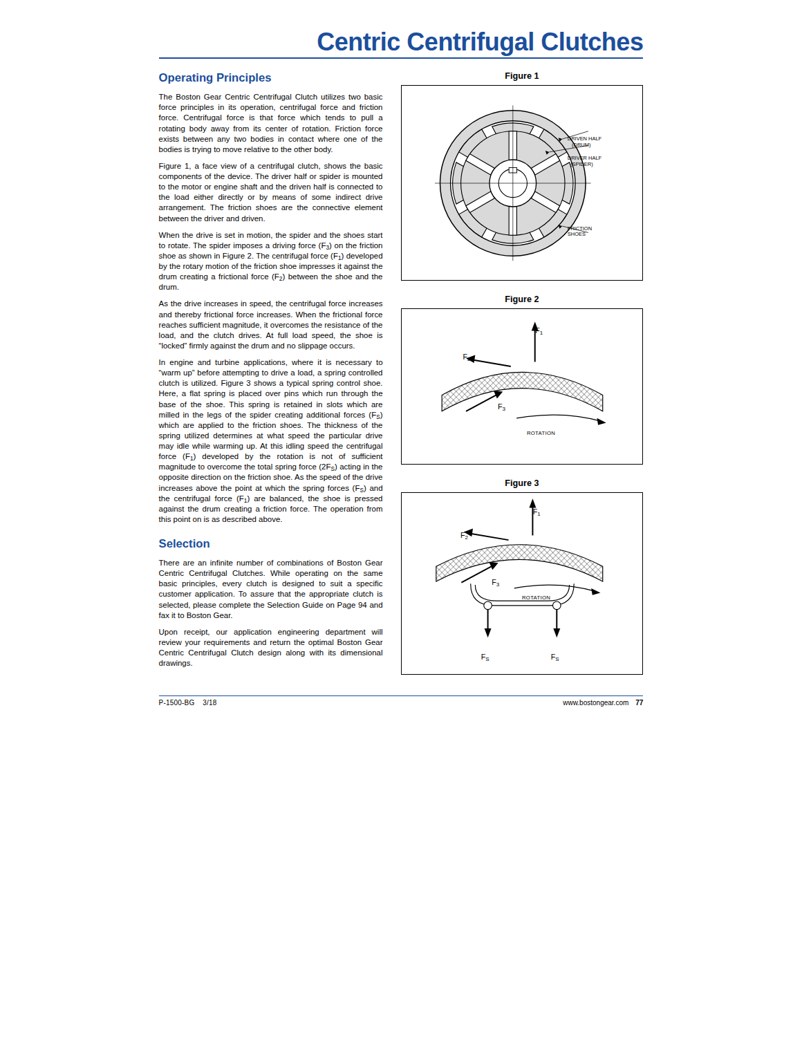Centric Centrifugal Clutches
Operating Principles
The Boston Gear Centric Centrifugal Clutch utilizes two basic force principles in its operation, centrifugal force and friction force. Centrifugal force is that force which tends to pull a rotating body away from its center of rotation. Friction force exists between any two bodies in contact where one of the bodies is trying to move relative to the other body.
Figure 1, a face view of a centrifugal clutch, shows the basic components of the device. The driver half or spider is mounted to the motor or engine shaft and the driven half is connected to the load either directly or by means of some indirect drive arrangement. The friction shoes are the connective element between the driver and driven.
When the drive is set in motion, the spider and the shoes start to rotate. The spider imposes a driving force (F3) on the friction shoe as shown in Figure 2. The centrifugal force (F1) developed by the rotary motion of the friction shoe impresses it against the drum creating a frictional force (F2) between the shoe and the drum.
As the drive increases in speed, the centrifugal force increases and thereby frictional force increases. When the frictional force reaches sufficient magnitude, it overcomes the resistance of the load, and the clutch drives. At full load speed, the shoe is “locked” firmly against the drum and no slippage occurs.
In engine and turbine applications, where it is necessary to “warm up” before attempting to drive a load, a spring controlled clutch is utilized. Figure 3 shows a typical spring control shoe. Here, a flat spring is placed over pins which run through the base of the shoe. This spring is retained in slots which are milled in the legs of the spider creating additional forces (FS) which are applied to the friction shoes. The thickness of the spring utilized determines at what speed the particular drive may idle while warming up. At this idling speed the centrifugal force (F1) developed by the rotation is not of sufficient magnitude to overcome the total spring force (2FS) acting in the opposite direction on the friction shoe. As the speed of the drive increases above the point at which the spring forces (FS) and the centrifugal force (F1) are balanced, the shoe is pressed against the drum creating a friction force. The operation from this point on is as described above.
Selection
There are an infinite number of combinations of Boston Gear Centric Centrifugal Clutches. While operating on the same basic principles, every clutch is designed to suit a specific customer application. To assure that the appropriate clutch is selected, please complete the Selection Guide on Page 94 and fax it to Boston Gear.
Upon receipt, our application engineering department will review your requirements and return the optimal Boston Gear Centric Centrifugal Clutch design along with its dimensional drawings.
Figure 1
DRIVEN HALF
(DRUM)
DRIVER HALF
(SPIDER)
FRICTION
SHOES
Figure 2
F1
F2
F3
ROTATION
Figure 3
F1
F2
F3
ROTATION
FS
FS
P-1500-BG 3/18
www.bostongear.com77